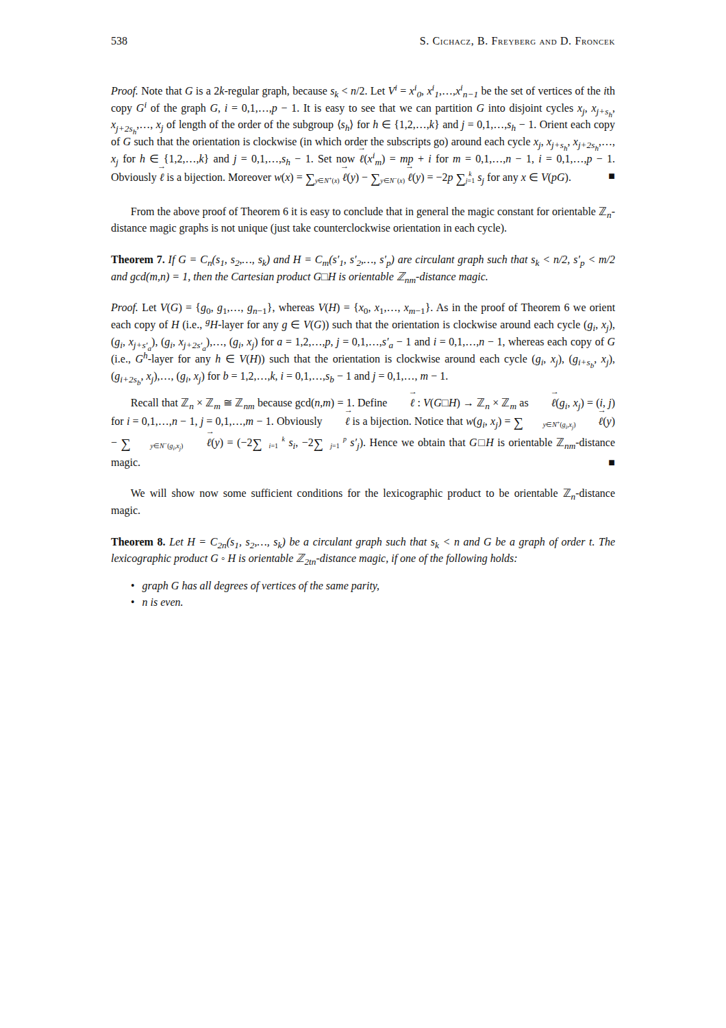538 S. Cichacz, B. Freyberg and D. Froncek
Proof. Note that G is a 2k-regular graph, because sk < n/2. Let Vi = xi0, xi1,…,xin−1 be the set of vertices of the ith copy Gi of the graph G, i = 0,1,…,p − 1. It is easy to see that we can partition G into disjoint cycles xj, xj+sh, xj+2sh,…, xj of length of the order of the subgroup ⟨sh⟩ for h ∈ {1,2,…,k} and j = 0,1,…,sh − 1. Orient each copy of G such that the orientation is clockwise (in which order the subscripts go) around each cycle xj, xj+sh, xj+2sh,…, xj for h ∈ {1,2,…,k} and j = 0,1,…,sh − 1. Set now ℓ(xim) = mp + i for m = 0,1,…,n − 1, i = 0,1,…,p − 1. Obviously ℓ is a bijection. Moreover w(x) = ∑y∈N+(x) ℓ(y) − ∑y∈N−(x) ℓ(y) = −2p ∑k
j=1 sj for any x ∈ V(pG). ■
From the above proof of Theorem 6 it is easy to conclude that in general the magic constant for orientable ℤn-distance magic graphs is not unique (just take counterclockwise orientation in each cycle).
Theorem 7. If G = Cn(s1, s2,…, sk) and H = Cm(s′1, s′2,…, s′p) are circulant graph such that sk < n/2, s′p < m/2 and gcd(m,n) = 1, then the Cartesian product G□H is orientable ℤnm-distance magic.
Proof. Let V(G) = {g0, g1,…, gn−1}, whereas V(H) = {x0, x1,…, xm−1}. As in the proof of Theorem 6 we orient each copy of H (i.e., gH-layer for any g ∈ V(G)) such that the orientation is clockwise around each cycle (gi, xj), (gi, xj+s′a), (gi, xj+2s′a),…, (gi, xj) for a = 1,2,…,p, j = 0,1,…,s′a − 1 and i = 0,1,…,n − 1, whereas each copy of G (i.e., Gh-layer for any h ∈ V(H)) such that the orientation is clockwise around each cycle (gi, xj), (gi+sb, xj), (gi+2sb, xj),…, (gi, xj) for b = 1,2,…,k, i = 0,1,…,sb − 1 and j = 0,1,…, m − 1.
Recall that ℤn × ℤm ≅ ℤnm because gcd(n,m) = 1. Define ℓ : V(G□H) → ℤn × ℤm as ℓ(gi, xj) = (i, j) for i = 0,1,…,n − 1, j = 0,1,…,m − 1. Obviously ℓ is a bijection. Notice that w(gi, xj) = ∑y∈N+(gi,xj) ℓ(y) − ∑y∈N−(gi,xj) ℓ(y) = (−2∑k
i=1 si, −2∑p
j=1 s′j). Hence we obtain that G□H is orientable ℤnm-distance magic. ■
We will show now some sufficient conditions for the lexicographic product to be orientable ℤn-distance magic.
Theorem 8. Let H = C2n(s1, s2,…, sk) be a circulant graph such that sk < n and G be a graph of order t. The lexicographic product G ◦ H is orientable ℤ2tn-distance magic, if one of the following holds:
graph G has all degrees of vertices of the same parity,
n is even.